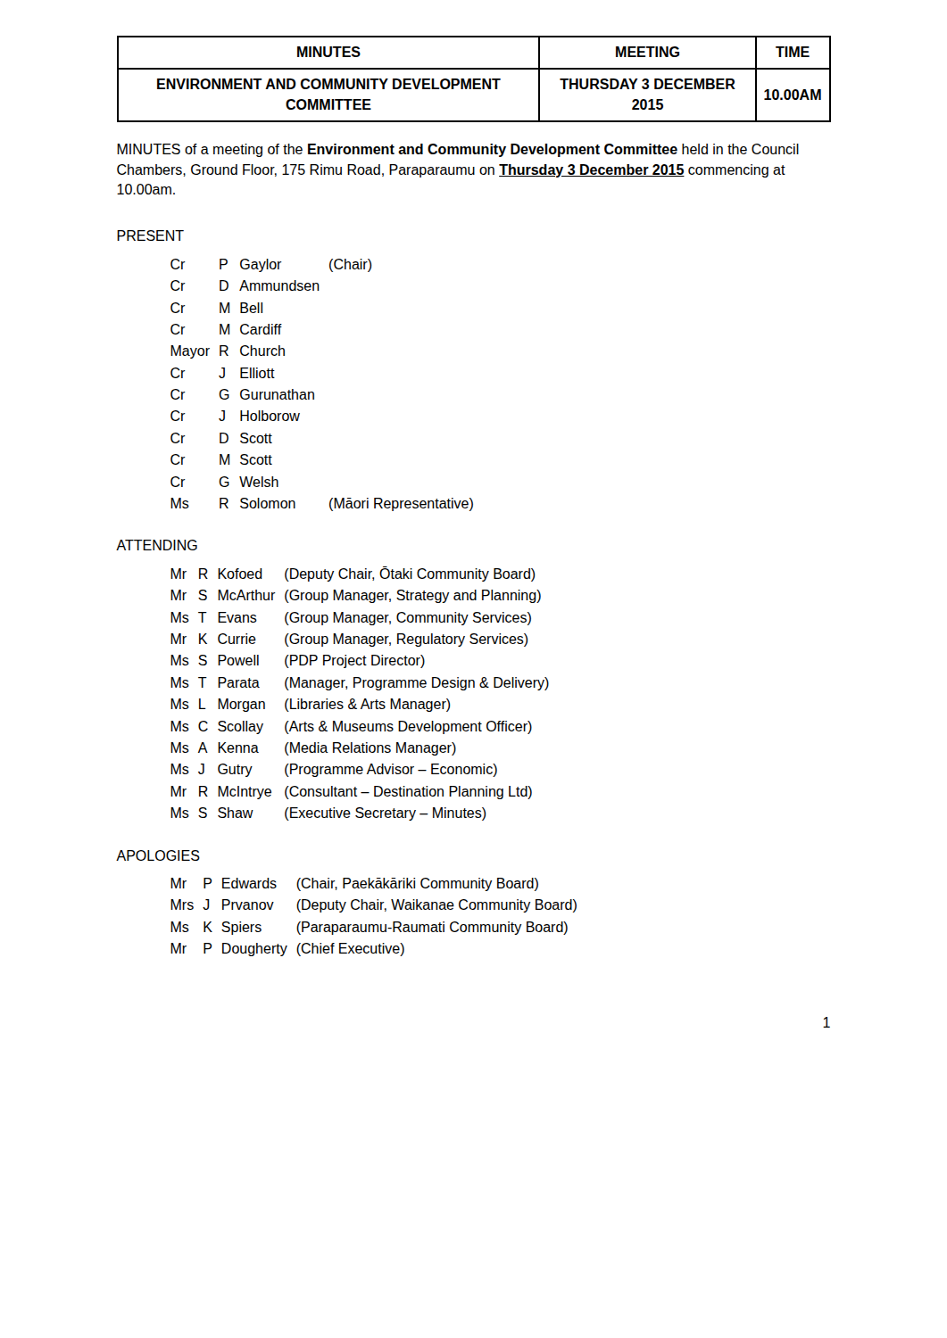| MINUTES | MEETING | TIME |
| --- | --- | --- |
| ENVIRONMENT AND COMMUNITY DEVELOPMENT COMMITTEE | THURSDAY 3 DECEMBER 2015 | 10.00AM |
MINUTES of a meeting of the Environment and Community Development Committee held in the Council Chambers, Ground Floor, 175 Rimu Road, Paraparaumu on Thursday 3 December 2015 commencing at 10.00am.
PRESENT
| Cr | P | Gaylor | (Chair) |
| Cr | D | Ammundsen | |
| Cr | M | Bell | |
| Cr | M | Cardiff | |
| Mayor | R | Church | |
| Cr | J | Elliott | |
| Cr | G | Gurunathan | |
| Cr | J | Holborow | |
| Cr | D | Scott | |
| Cr | M | Scott | |
| Cr | G | Welsh | |
| Ms | R | Solomon | (Māori Representative) |
ATTENDING
| Mr | R | Kofoed | (Deputy Chair, Ōtaki Community Board) |
| Mr | S | McArthur | (Group Manager, Strategy and Planning) |
| Ms | T | Evans | (Group Manager, Community Services) |
| Mr | K | Currie | (Group Manager, Regulatory Services) |
| Ms | S | Powell | (PDP Project Director) |
| Ms | T | Parata | (Manager, Programme Design & Delivery) |
| Ms | L | Morgan | (Libraries & Arts Manager) |
| Ms | C | Scollay | (Arts & Museums Development Officer) |
| Ms | A | Kenna | (Media Relations Manager) |
| Ms | J | Gutry | (Programme Advisor – Economic) |
| Mr | R | McIntrye | (Consultant – Destination Planning Ltd) |
| Ms | S | Shaw | (Executive Secretary – Minutes) |
APOLOGIES
| Mr | P | Edwards | (Chair, Paekākāriki Community Board) |
| Mrs | J | Prvanov | (Deputy Chair, Waikanae Community Board) |
| Ms | K | Spiers | (Paraparaumu-Raumati Community Board) |
| Mr | P | Dougherty | (Chief Executive) |
1